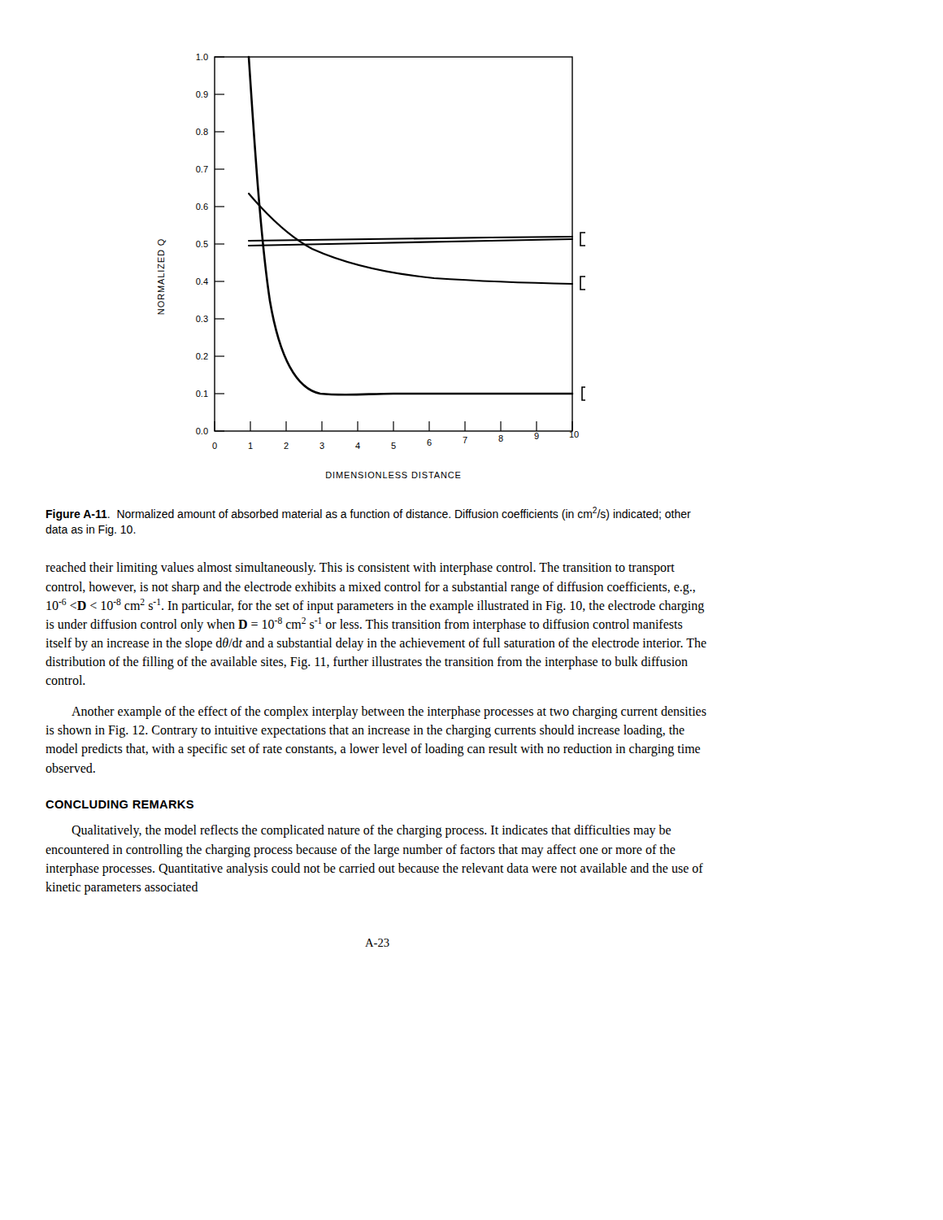1.0 0.9 0.8 0.7 0.6 0.5 0.4 0.3 0.2 0.1 0.0 0 1 2 3 4 5 6 7 8 9 10 NORMALIZED Q DIMENSIONLESS DISTANCE
Figure A-11. Normalized amount of absorbed material as a function of distance. Diffusion coefficients (in cm2/s) indicated; other data as in Fig. 10.
reached their limiting values almost simultaneously. This is consistent with interphase control. The transition to transport control, however, is not sharp and the electrode exhibits a mixed control for a substantial range of diffusion coefficients, e.g., 10-6 <D < 10-8 cm2 s-1. In particular, for the set of input parameters in the example illustrated in Fig. 10, the electrode charging is under diffusion control only when D = 10-8 cm2 s-1 or less. This transition from interphase to diffusion control manifests itself by an increase in the slope dθ/dt and a substantial delay in the achievement of full saturation of the electrode interior. The distribution of the filling of the available sites, Fig. 11, further illustrates the transition from the interphase to bulk diffusion control.
Another example of the effect of the complex interplay between the interphase processes at two charging current densities is shown in Fig. 12. Contrary to intuitive expectations that an increase in the charging currents should increase loading, the model predicts that, with a specific set of rate constants, a lower level of loading can result with no reduction in charging time observed.
Concluding Remarks
Qualitatively, the model reflects the complicated nature of the charging process. It indicates that difficulties may be encountered in controlling the charging process because of the large number of factors that may affect one or more of the interphase processes. Quantitative analysis could not be carried out because the relevant data were not available and the use of kinetic parameters associated
A-23